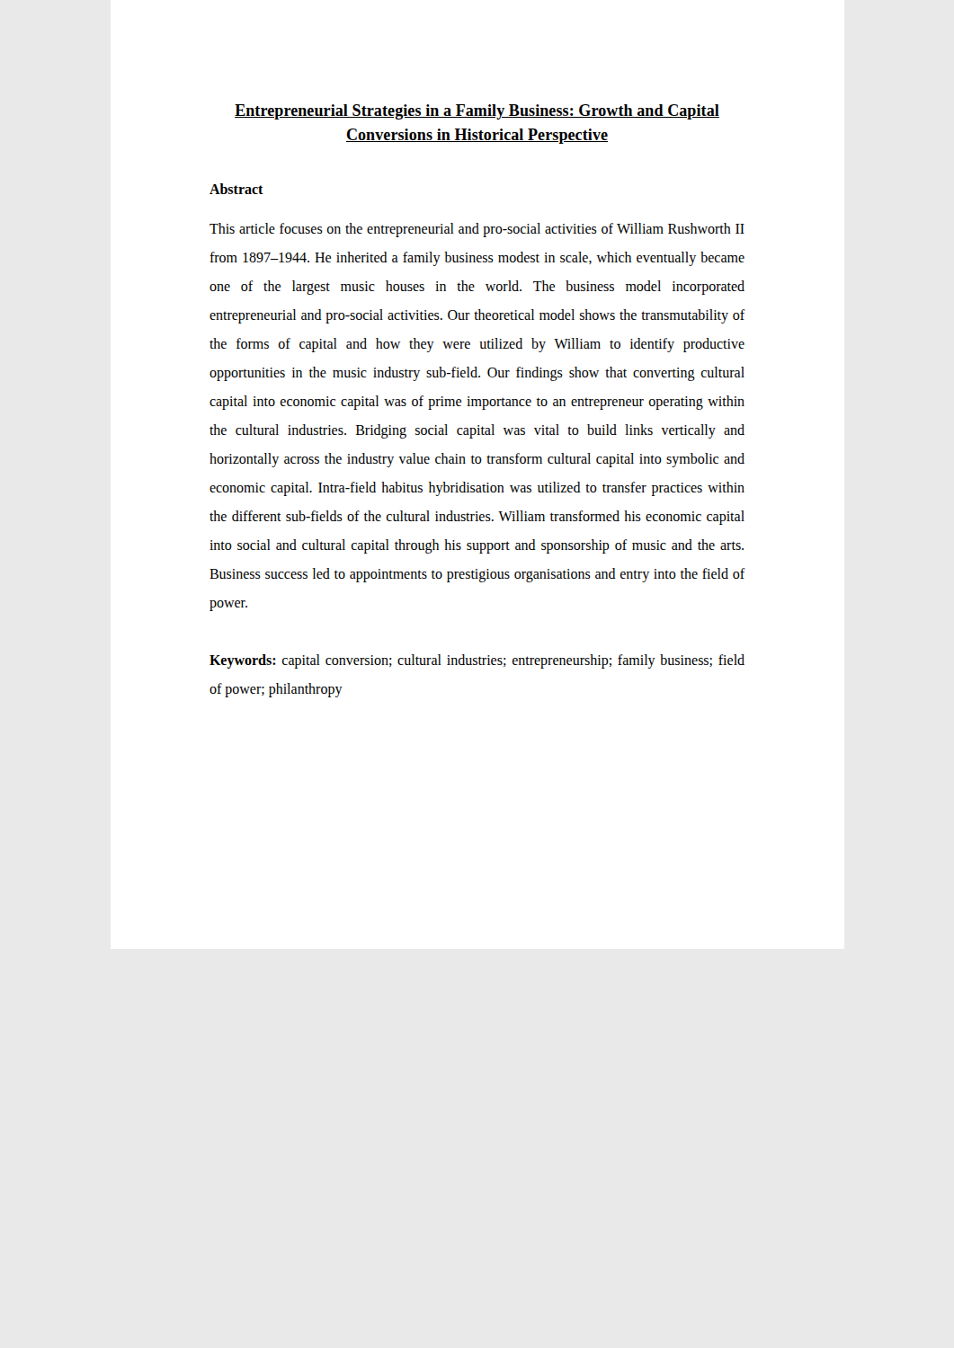Entrepreneurial Strategies in a Family Business: Growth and Capital
Conversions in Historical Perspective
Abstract
This article focuses on the entrepreneurial and pro-social activities of William Rushworth II from 1897–1944. He inherited a family business modest in scale, which eventually became one of the largest music houses in the world. The business model incorporated entrepreneurial and pro-social activities. Our theoretical model shows the transmutability of the forms of capital and how they were utilized by William to identify productive opportunities in the music industry sub-field. Our findings show that converting cultural capital into economic capital was of prime importance to an entrepreneur operating within the cultural industries. Bridging social capital was vital to build links vertically and horizontally across the industry value chain to transform cultural capital into symbolic and economic capital. Intra-field habitus hybridisation was utilized to transfer practices within the different sub-fields of the cultural industries. William transformed his economic capital into social and cultural capital through his support and sponsorship of music and the arts. Business success led to appointments to prestigious organisations and entry into the field of power.
Keywords: capital conversion; cultural industries; entrepreneurship; family business; field of power; philanthropy